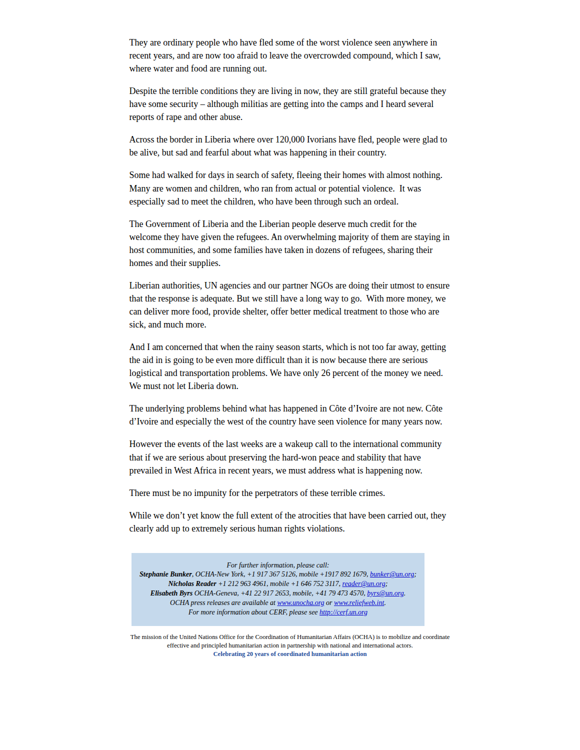They are ordinary people who have fled some of the worst violence seen anywhere in recent years, and are now too afraid to leave the overcrowded compound, which I saw, where water and food are running out.
Despite the terrible conditions they are living in now, they are still grateful because they have some security – although militias are getting into the camps and I heard several reports of rape and other abuse.
Across the border in Liberia where over 120,000 Ivorians have fled, people were glad to be alive, but sad and fearful about what was happening in their country.
Some had walked for days in search of safety, fleeing their homes with almost nothing. Many are women and children, who ran from actual or potential violence. It was especially sad to meet the children, who have been through such an ordeal.
The Government of Liberia and the Liberian people deserve much credit for the welcome they have given the refugees. An overwhelming majority of them are staying in host communities, and some families have taken in dozens of refugees, sharing their homes and their supplies.
Liberian authorities, UN agencies and our partner NGOs are doing their utmost to ensure that the response is adequate. But we still have a long way to go. With more money, we can deliver more food, provide shelter, offer better medical treatment to those who are sick, and much more.
And I am concerned that when the rainy season starts, which is not too far away, getting the aid in is going to be even more difficult than it is now because there are serious logistical and transportation problems. We have only 26 percent of the money we need. We must not let Liberia down.
The underlying problems behind what has happened in Côte d’Ivoire are not new. Côte d’Ivoire and especially the west of the country have seen violence for many years now.
However the events of the last weeks are a wakeup call to the international community that if we are serious about preserving the hard-won peace and stability that have prevailed in West Africa in recent years, we must address what is happening now.
There must be no impunity for the perpetrators of these terrible crimes.
While we don’t yet know the full extent of the atrocities that have been carried out, they clearly add up to extremely serious human rights violations.
For further information, please call:
Stephanie Bunker, OCHA-New York, +1 917 367 5126, mobile +1917 892 1679, bunker@un.org;
Nicholas Reader +1 212 963 4961, mobile +1 646 752 3117, reader@un.org;
Elisabeth Byrs OCHA-Geneva, +41 22 917 2653, mobile, +41 79 473 4570, byrs@un.org.
OCHA press releases are available at www.unocha.org or www.reliefweb.int.
For more information about CERF, please see http://cerf.un.org
The mission of the United Nations Office for the Coordination of Humanitarian Affairs (OCHA) is to mobilize and coordinate
effective and principled humanitarian action in partnership with national and international actors.
Celebrating 20 years of coordinated humanitarian action